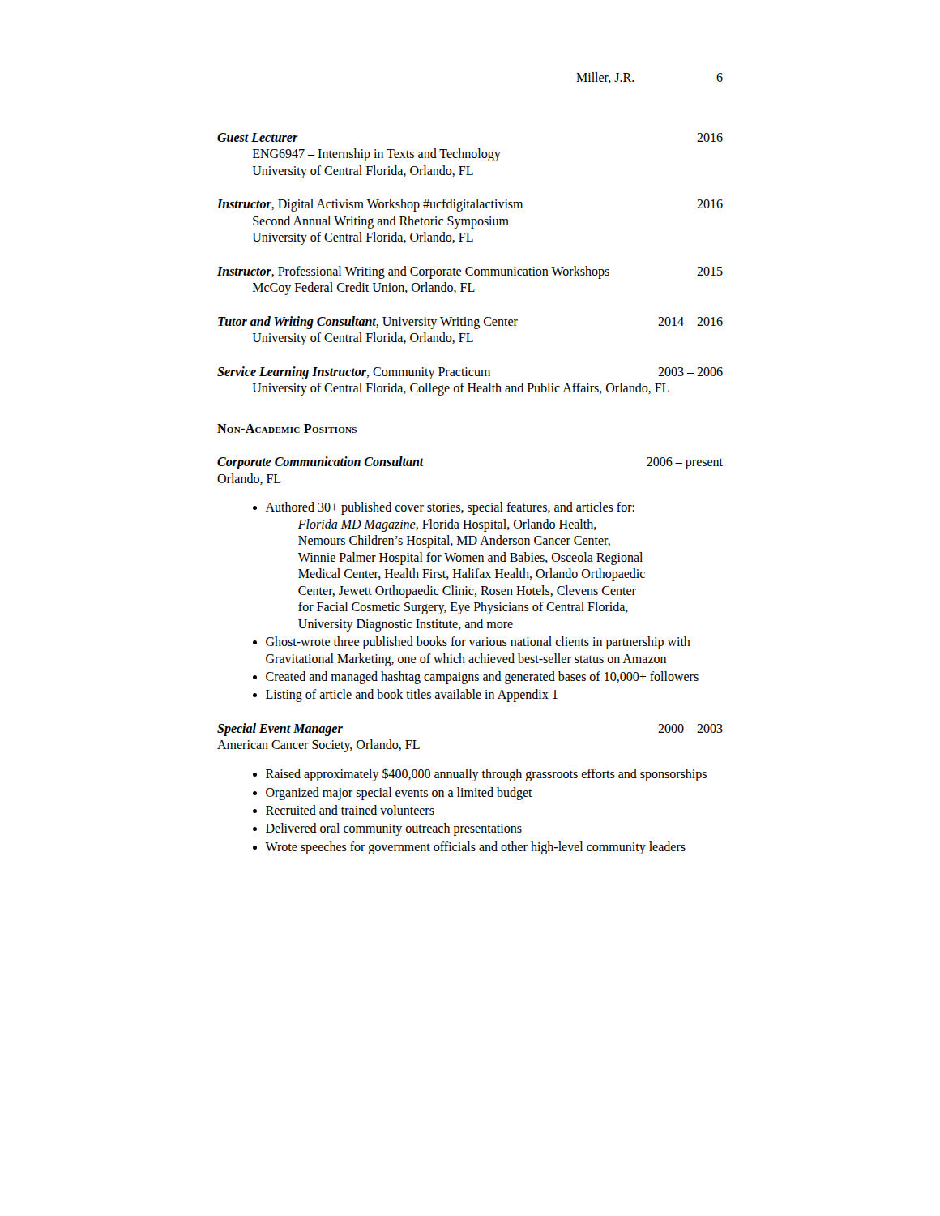Miller, J.R. 6
Guest Lecturer
2016
ENG6947 – Internship in Texts and Technology
University of Central Florida, Orlando, FL
Instructor, Digital Activism Workshop #ucfdigitalactivism
2016
Second Annual Writing and Rhetoric Symposium
University of Central Florida, Orlando, FL
Instructor, Professional Writing and Corporate Communication Workshops
2015
McCoy Federal Credit Union, Orlando, FL
Tutor and Writing Consultant, University Writing Center
2014 – 2016
University of Central Florida, Orlando, FL
Service Learning Instructor, Community Practicum
2003 – 2006
University of Central Florida, College of Health and Public Affairs, Orlando, FL
Non-Academic Positions
Corporate Communication Consultant
2006 – present
Orlando, FL
Authored 30+ published cover stories, special features, and articles for:
Florida MD Magazine, Florida Hospital, Orlando Health,
Nemours Children’s Hospital, MD Anderson Cancer Center,
Winnie Palmer Hospital for Women and Babies, Osceola Regional
Medical Center, Health First, Halifax Health, Orlando Orthopaedic
Center, Jewett Orthopaedic Clinic, Rosen Hotels, Clevens Center
for Facial Cosmetic Surgery, Eye Physicians of Central Florida,
University Diagnostic Institute, and more
Ghost-wrote three published books for various national clients in partnership with Gravitational Marketing, one of which achieved best-seller status on Amazon
Created and managed hashtag campaigns and generated bases of 10,000+ followers
Listing of article and book titles available in Appendix 1
Special Event Manager
2000 – 2003
American Cancer Society, Orlando, FL
Raised approximately $400,000 annually through grassroots efforts and sponsorships
Organized major special events on a limited budget
Recruited and trained volunteers
Delivered oral community outreach presentations
Wrote speeches for government officials and other high-level community leaders